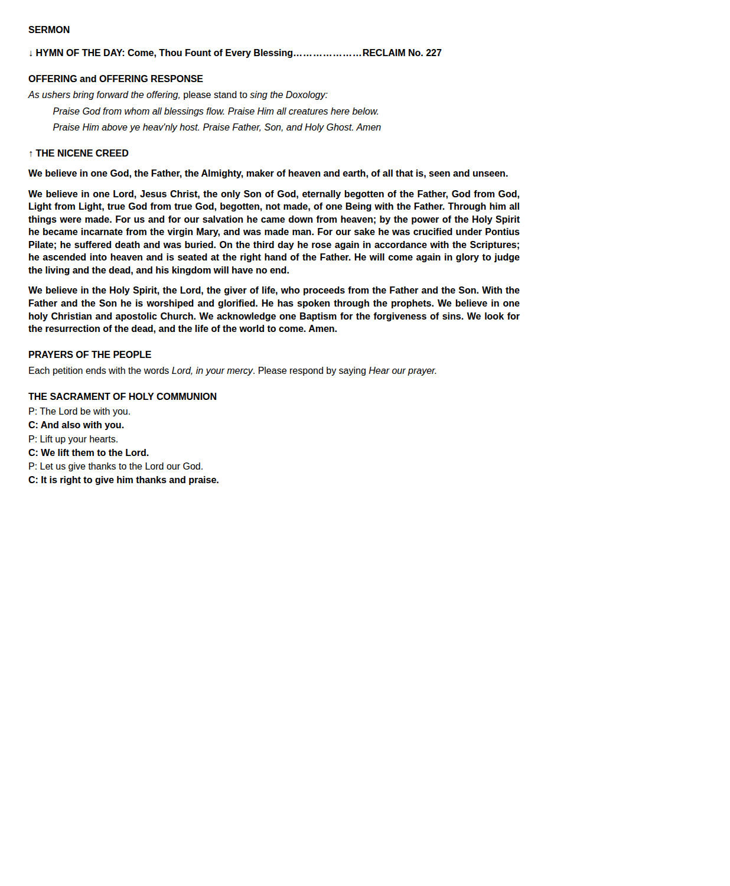SERMON
↓ HYMN OF THE DAY: Come, Thou Fount of Every Blessing…………………RECLAIM No. 227
OFFERING and OFFERING RESPONSE
As ushers bring forward the offering, please stand to sing the Doxology:
Praise God from whom all blessings flow. Praise Him all creatures here below.
Praise Him above ye heav'nly host. Praise Father, Son, and Holy Ghost. Amen
↑ THE NICENE CREED
We believe in one God, the Father, the Almighty, maker of heaven and earth, of all that is, seen and unseen.
We believe in one Lord, Jesus Christ, the only Son of God, eternally begotten of the Father, God from God, Light from Light, true God from true God, begotten, not made, of one Being with the Father. Through him all things were made. For us and for our salvation he came down from heaven; by the power of the Holy Spirit he became incarnate from the virgin Mary, and was made man. For our sake he was crucified under Pontius Pilate; he suffered death and was buried. On the third day he rose again in accordance with the Scriptures; he ascended into heaven and is seated at the right hand of the Father. He will come again in glory to judge the living and the dead, and his kingdom will have no end.
We believe in the Holy Spirit, the Lord, the giver of life, who proceeds from the Father and the Son. With the Father and the Son he is worshiped and glorified. He has spoken through the prophets. We believe in one holy Christian and apostolic Church. We acknowledge one Baptism for the forgiveness of sins. We look for the resurrection of the dead, and the life of the world to come. Amen.
PRAYERS OF THE PEOPLE
Each petition ends with the words Lord, in your mercy. Please respond by saying Hear our prayer.
THE SACRAMENT OF HOLY COMMUNION
P: The Lord be with you.
C: And also with you.
P: Lift up your hearts.
C: We lift them to the Lord.
P: Let us give thanks to the Lord our God.
C: It is right to give him thanks and praise.